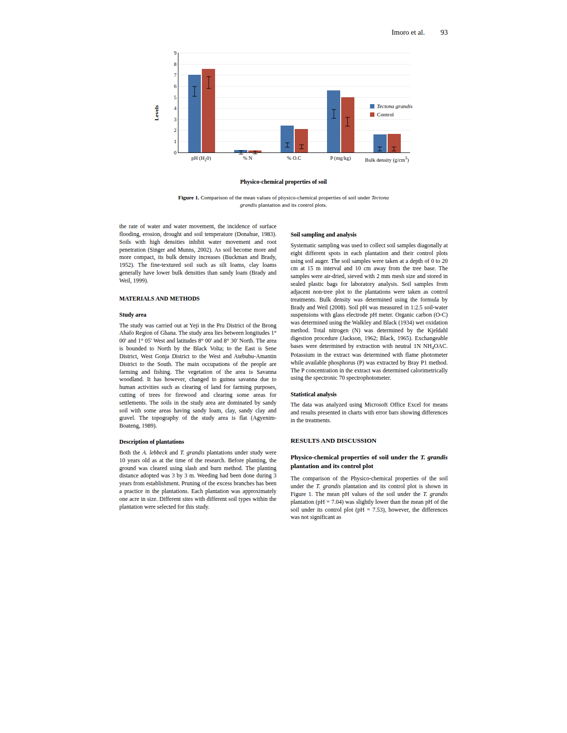Imoro et al. 93
Levels
9
8
7
6
5
4
3
2
1
0
pH (H20) % N % O.C P (mg/kg) Bulk density (g/cm3)
Tectona grandis
Control
Physico-chemical properties of soil
Figure 1. Comparison of the mean values of physico-chemical properties of soil under Tectona grandis plantation and its control plots.
the rate of water and water movement, the incidence of surface flooding, erosion, drought and soil temperature (Donahue, 1983). Soils with high densities inhibit water movement and root penetration (Singer and Munns, 2002). As soil become more and more compact, its bulk density increases (Buckman and Brady, 1952). The fine-textured soil such as silt loams, clay loams generally have lower bulk densities than sandy loam (Brady and Weil, 1999).
Materials and Methods
Study area
The study was carried out at Yeji in the Pru District of the Brong Ahafo Region of Ghana. The study area lies between longitudes 1° 00' and 1° 05' West and latitudes 8° 00' and 8° 30' North. The area is bounded to North by the Black Volta; to the East is Sene District, West Gonja District to the West and Atebubu-Amantin District to the South. The main occupations of the people are farming and fishing. The vegetation of the area is Savanna woodland. It has however, changed to guinea savanna due to human activities such as clearing of land for farming purposes, cutting of trees for firewood and clearing some areas for settlements. The soils in the study area are dominated by sandy soil with some areas having sandy loam, clay, sandy clay and gravel. The topography of the study area is flat (Agyenim-Boateng, 1989).
Description of plantations
Both the A. lebbeck and T. grandis plantations under study were 10 years old as at the time of the research. Before planting, the ground was cleared using slash and burn method. The planting distance adopted was 3 by 3 m. Weeding had been done during 3 years from establishment. Pruning of the excess branches has been a practice in the plantations. Each plantation was approximately one acre in size. Different sites with different soil types within the plantation were selected for this study.
Soil sampling and analysis
Systematic sampling was used to collect soil samples diagonally at eight different spots in each plantation and their control plots using soil auger. The soil samples were taken at a depth of 0 to 20 cm at 15 m interval and 10 cm away from the tree base. The samples were air-dried, sieved with 2 mm mesh size and stored in sealed plastic bags for laboratory analysis. Soil samples from adjacent non-tree plot to the plantations were taken as control treatments. Bulk density was determined using the formula by Brady and Weil (2008). Soil pH was measured in 1:2.5 soil-water suspensions with glass electrode pH meter. Organic carbon (O-C) was determined using the Walkley and Black (1934) wet oxidation method. Total nitrogen (N) was determined by the Kjeldahl digestion procedure (Jackson, 1962; Black, 1965). Exchangeable bases were determined by extraction with neutral 1N NH4OAC. Potassium in the extract was determined with flame photometer while available phosphorus (P) was extracted by Bray P1 method. The P concentration in the extract was determined calorimetrically using the spectronic 70 spectrophotometer.
Statistical analysis
The data was analyzed using Microsoft Office Excel for means and results presented in charts with error bars showing differences in the treatments.
Results and Discussion
Physico-chemical properties of soil under the T. grandis plantation and its control plot
The comparison of the Physico-chemical properties of the soil under the T. grandis plantation and its control plot is shown in Figure 1. The mean pH values of the soil under the T. grandis plantation (pH = 7.04) was slightly lower than the mean pH of the soil under its control plot (pH = 7.53), however, the differences was not significant as